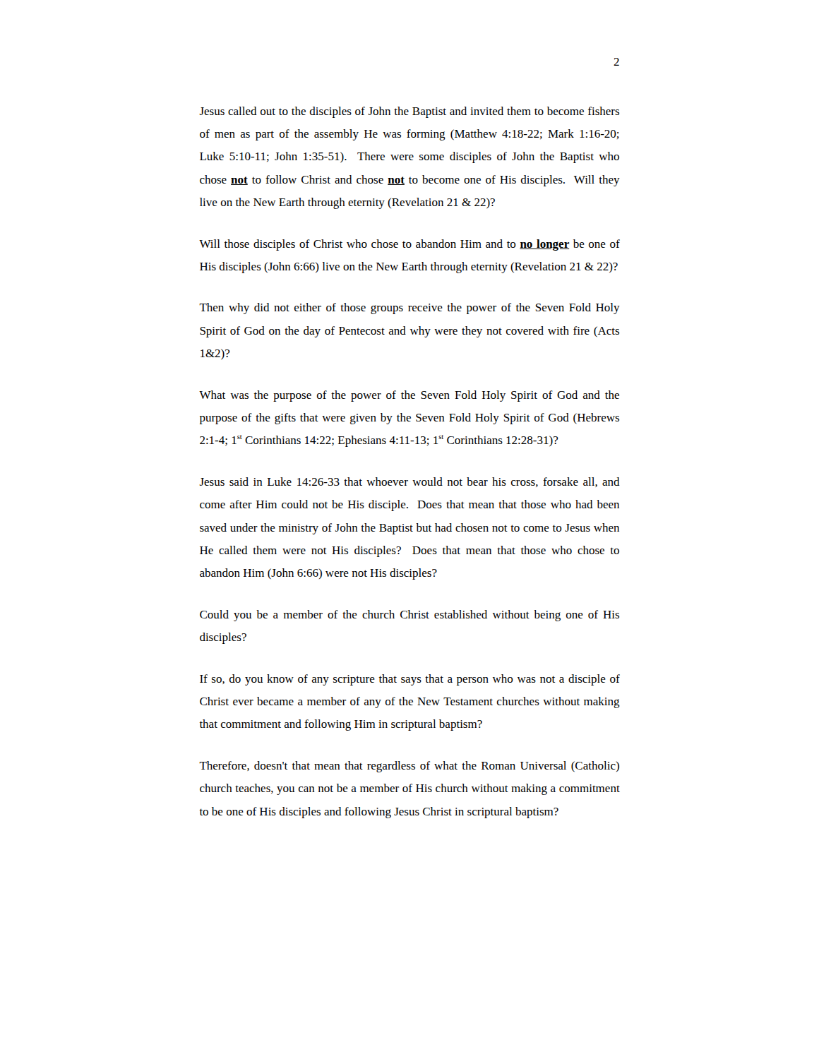2
Jesus called out to the disciples of John the Baptist and invited them to become fishers of men as part of the assembly He was forming (Matthew 4:18-22; Mark 1:16-20; Luke 5:10-11; John 1:35-51). There were some disciples of John the Baptist who chose not to follow Christ and chose not to become one of His disciples. Will they live on the New Earth through eternity (Revelation 21 & 22)?
Will those disciples of Christ who chose to abandon Him and to no longer be one of His disciples (John 6:66) live on the New Earth through eternity (Revelation 21 & 22)?
Then why did not either of those groups receive the power of the Seven Fold Holy Spirit of God on the day of Pentecost and why were they not covered with fire (Acts 1&2)?
What was the purpose of the power of the Seven Fold Holy Spirit of God and the purpose of the gifts that were given by the Seven Fold Holy Spirit of God (Hebrews 2:1-4; 1st Corinthians 14:22; Ephesians 4:11-13; 1st Corinthians 12:28-31)?
Jesus said in Luke 14:26-33 that whoever would not bear his cross, forsake all, and come after Him could not be His disciple. Does that mean that those who had been saved under the ministry of John the Baptist but had chosen not to come to Jesus when He called them were not His disciples? Does that mean that those who chose to abandon Him (John 6:66) were not His disciples?
Could you be a member of the church Christ established without being one of His disciples?
If so, do you know of any scripture that says that a person who was not a disciple of Christ ever became a member of any of the New Testament churches without making that commitment and following Him in scriptural baptism?
Therefore, doesn't that mean that regardless of what the Roman Universal (Catholic) church teaches, you can not be a member of His church without making a commitment to be one of His disciples and following Jesus Christ in scriptural baptism?